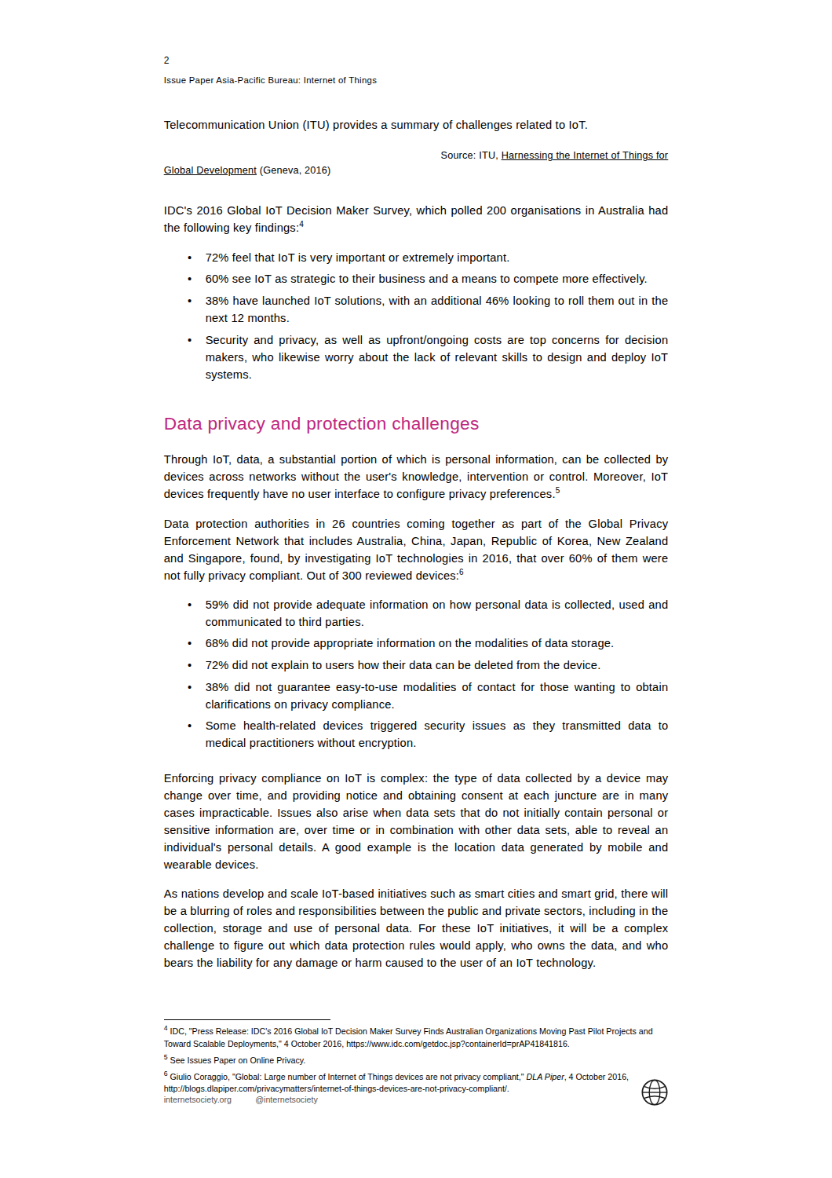2
Issue Paper Asia-Pacific Bureau: Internet of Things
Telecommunication Union (ITU) provides a summary of challenges related to IoT.
Source: ITU, Harnessing the Internet of Things for
Global Development (Geneva, 2016)
IDC's 2016 Global IoT Decision Maker Survey, which polled 200 organisations in Australia had the following key findings:4
72% feel that IoT is very important or extremely important.
60% see IoT as strategic to their business and a means to compete more effectively.
38% have launched IoT solutions, with an additional 46% looking to roll them out in the next 12 months.
Security and privacy, as well as upfront/ongoing costs are top concerns for decision makers, who likewise worry about the lack of relevant skills to design and deploy IoT systems.
Data privacy and protection challenges
Through IoT, data, a substantial portion of which is personal information, can be collected by devices across networks without the user's knowledge, intervention or control. Moreover, IoT devices frequently have no user interface to configure privacy preferences.5
Data protection authorities in 26 countries coming together as part of the Global Privacy Enforcement Network that includes Australia, China, Japan, Republic of Korea, New Zealand and Singapore, found, by investigating IoT technologies in 2016, that over 60% of them were not fully privacy compliant. Out of 300 reviewed devices:6
59% did not provide adequate information on how personal data is collected, used and communicated to third parties.
68% did not provide appropriate information on the modalities of data storage.
72% did not explain to users how their data can be deleted from the device.
38% did not guarantee easy-to-use modalities of contact for those wanting to obtain clarifications on privacy compliance.
Some health-related devices triggered security issues as they transmitted data to medical practitioners without encryption.
Enforcing privacy compliance on IoT is complex: the type of data collected by a device may change over time, and providing notice and obtaining consent at each juncture are in many cases impracticable. Issues also arise when data sets that do not initially contain personal or sensitive information are, over time or in combination with other data sets, able to reveal an individual's personal details. A good example is the location data generated by mobile and wearable devices.
As nations develop and scale IoT-based initiatives such as smart cities and smart grid, there will be a blurring of roles and responsibilities between the public and private sectors, including in the collection, storage and use of personal data. For these IoT initiatives, it will be a complex challenge to figure out which data protection rules would apply, who owns the data, and who bears the liability for any damage or harm caused to the user of an IoT technology.
4 IDC, "Press Release: IDC's 2016 Global IoT Decision Maker Survey Finds Australian Organizations Moving Past Pilot Projects and Toward Scalable Deployments," 4 October 2016, https://www.idc.com/getdoc.jsp?containerId=prAP41841816.
5 See Issues Paper on Online Privacy.
6 Giulio Coraggio, "Global: Large number of Internet of Things devices are not privacy compliant," DLA Piper, 4 October 2016, http://blogs.dlapiper.com/privacymatters/internet-of-things-devices-are-not-privacy-compliant/.
internetsociety.org @internetsociety